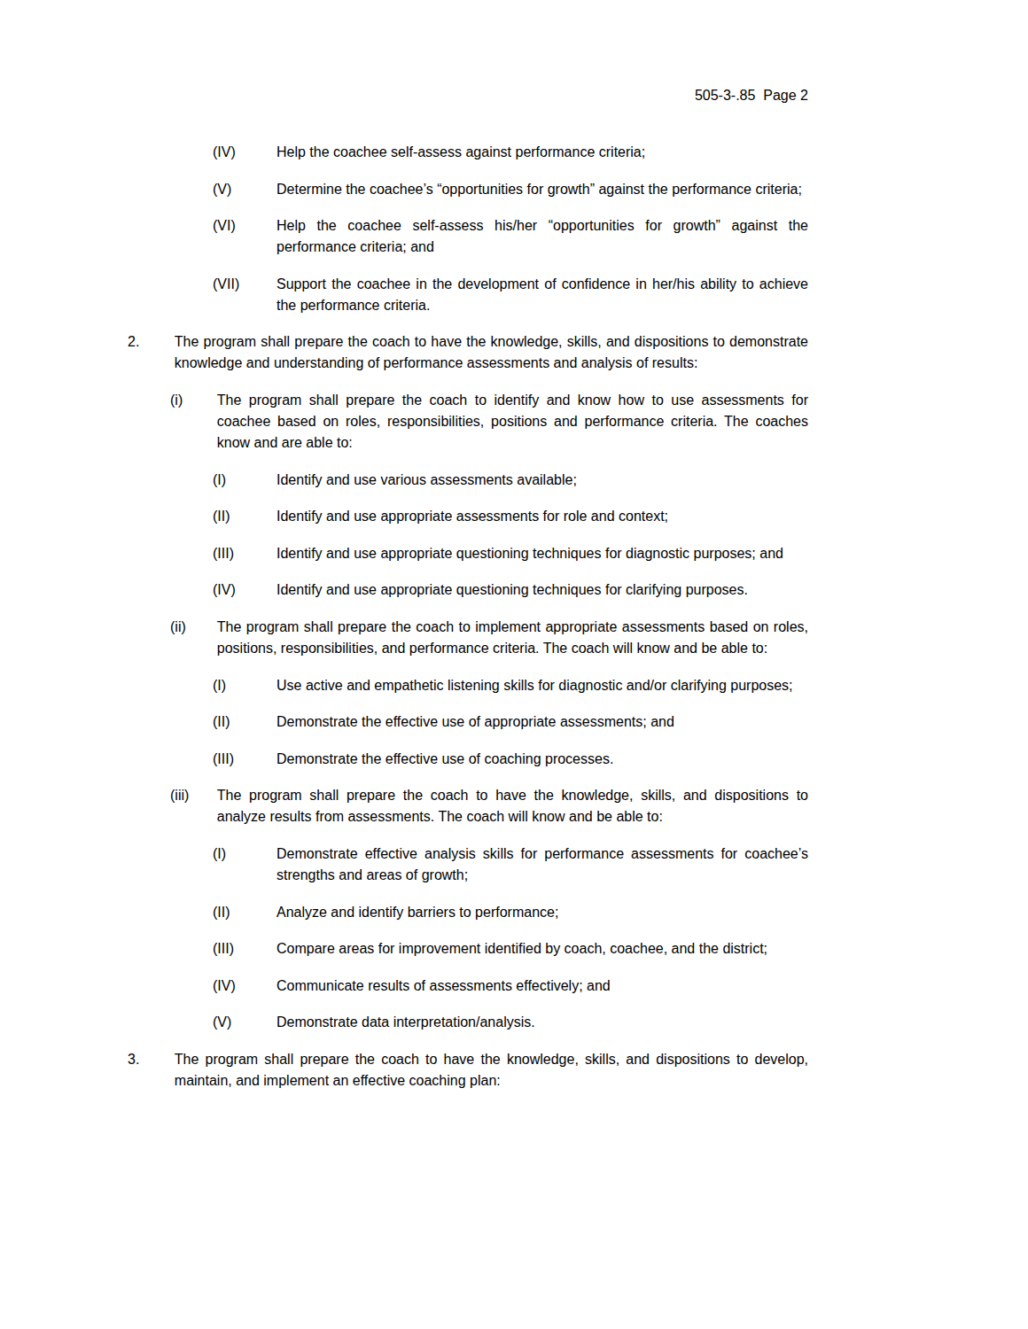505-3-.85 Page 2
(IV)
Help the coachee self-assess against performance criteria;
(V)
Determine the coachee’s “opportunities for growth” against the performance criteria;
(VI)
Help the coachee self-assess his/her “opportunities for growth” against the performance criteria; and
(VII)
Support the coachee in the development of confidence in her/his ability to achieve the performance criteria.
2.
The program shall prepare the coach to have the knowledge, skills, and dispositions to demonstrate knowledge and understanding of performance assessments and analysis of results:
(i)
The program shall prepare the coach to identify and know how to use assessments for coachee based on roles, responsibilities, positions and performance criteria. The coaches know and are able to:
(I)
Identify and use various assessments available;
(II)
Identify and use appropriate assessments for role and context;
(III)
Identify and use appropriate questioning techniques for diagnostic purposes; and
(IV)
Identify and use appropriate questioning techniques for clarifying purposes.
(ii)
The program shall prepare the coach to implement appropriate assessments based on roles, positions, responsibilities, and performance criteria. The coach will know and be able to:
(I)
Use active and empathetic listening skills for diagnostic and/or clarifying purposes;
(II)
Demonstrate the effective use of appropriate assessments; and
(III)
Demonstrate the effective use of coaching processes.
(iii)
The program shall prepare the coach to have the knowledge, skills, and dispositions to analyze results from assessments. The coach will know and be able to:
(I)
Demonstrate effective analysis skills for performance assessments for coachee’s strengths and areas of growth;
(II)
Analyze and identify barriers to performance;
(III)
Compare areas for improvement identified by coach, coachee, and the district;
(IV)
Communicate results of assessments effectively; and
(V)
Demonstrate data interpretation/analysis.
3.
The program shall prepare the coach to have the knowledge, skills, and dispositions to develop, maintain, and implement an effective coaching plan: